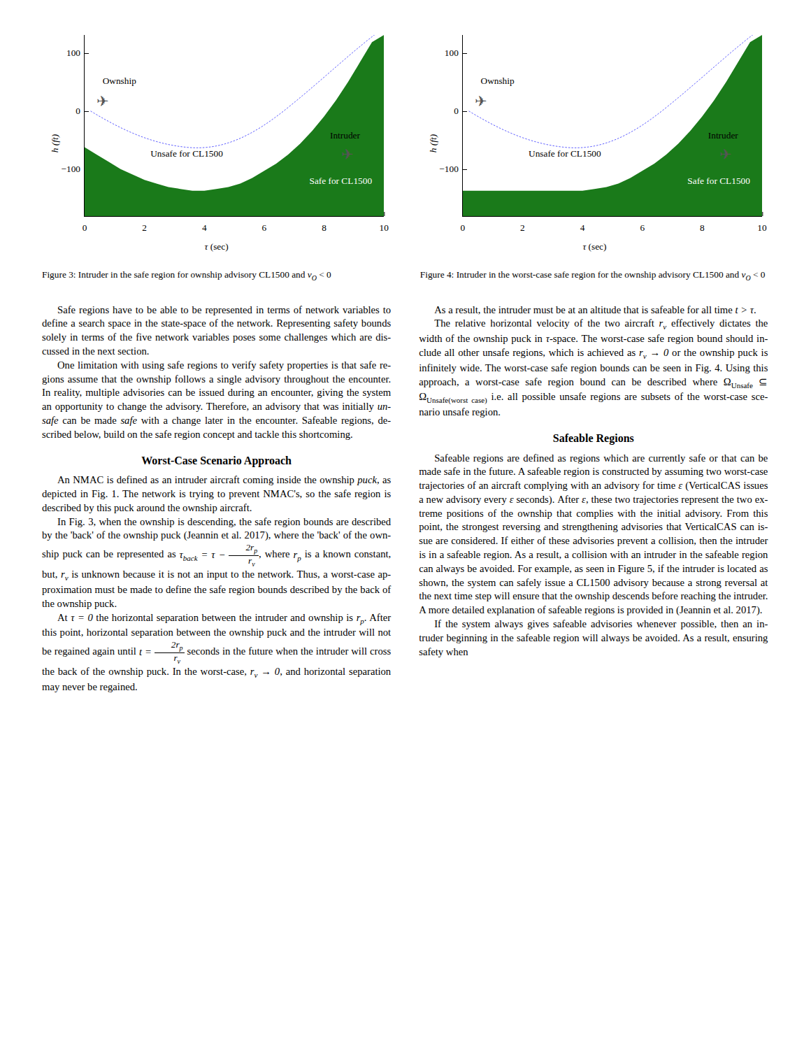h (ft)
100
0
−100
0
2
4
6
8
10
Ownship
✈
Intruder
✈
Unsafe for CL1500
Safe for CL1500
τ (sec)
Figure 3: Intruder in the safe region for ownship advisory CL1500 and vO < 0
h (ft)
100
0
−100
0
2
4
6
8
10
Ownship
✈
Intruder
✈
Unsafe for CL1500
Safe for CL1500
τ (sec)
Figure 4: Intruder in the worst-case safe region for the ownship advisory CL1500 and vO < 0
Safe regions have to be able to be represented in terms of network variables to define a search space in the state-space of the network. Representing safety bounds solely in terms of the five network variables poses some challenges which are discussed in the next section.
One limitation with using safe regions to verify safety properties is that safe regions assume that the ownship follows a single advisory throughout the encounter. In reality, multiple advisories can be issued during an encounter, giving the system an opportunity to change the advisory. Therefore, an advisory that was initially unsafe can be made safe with a change later in the encounter. Safeable regions, described below, build on the safe region concept and tackle this shortcoming.
Worst-Case Scenario Approach
An NMAC is defined as an intruder aircraft coming inside the ownship puck, as depicted in Fig. 1. The network is trying to prevent NMAC's, so the safe region is described by this puck around the ownship aircraft.
In Fig. 3, when the ownship is descending, the safe region bounds are described by the 'back' of the ownship puck (Jeannin et al. 2017), where the 'back' of the ownship puck can be represented as τback = τ − 2rp rv, where rp is a known constant, but, rv is unknown because it is not an input to the network. Thus, a worst-case approximation must be made to define the safe region bounds described by the back of the ownship puck.
At τ = 0 the horizontal separation between the intruder and ownship is rp. After this point, horizontal separation between the ownship puck and the intruder will not be regained again until t = 2rp rv seconds in the future when the intruder will cross the back of the ownship puck. In the worst-case, rv → 0, and horizontal separation may never be regained.
As a result, the intruder must be at an altitude that is safeable for all time t > τ.
The relative horizontal velocity of the two aircraft rv effectively dictates the width of the ownship puck in τ-space. The worst-case safe region bound should include all other unsafe regions, which is achieved as rv → 0 or the ownship puck is infinitely wide. The worst-case safe region bounds can be seen in Fig. 4. Using this approach, a worst-case safe region bound can be described where ΩUnsafe ⊆ ΩUnsafe(worst case) i.e. all possible unsafe regions are subsets of the worst-case scenario unsafe region.
Safeable Regions
Safeable regions are defined as regions which are currently safe or that can be made safe in the future. A safeable region is constructed by assuming two worst-case trajectories of an aircraft complying with an advisory for time ε (VerticalCAS issues a new advisory every ε seconds). After ε, these two trajectories represent the two extreme positions of the ownship that complies with the initial advisory. From this point, the strongest reversing and strengthening advisories that VerticalCAS can issue are considered. If either of these advisories prevent a collision, then the intruder is in a safeable region. As a result, a collision with an intruder in the safeable region can always be avoided. For example, as seen in Figure 5, if the intruder is located as shown, the system can safely issue a CL1500 advisory because a strong reversal at the next time step will ensure that the ownship descends before reaching the intruder. A more detailed explanation of safeable regions is provided in (Jeannin et al. 2017).
If the system always gives safeable advisories whenever possible, then an intruder beginning in the safeable region will always be avoided. As a result, ensuring safety when